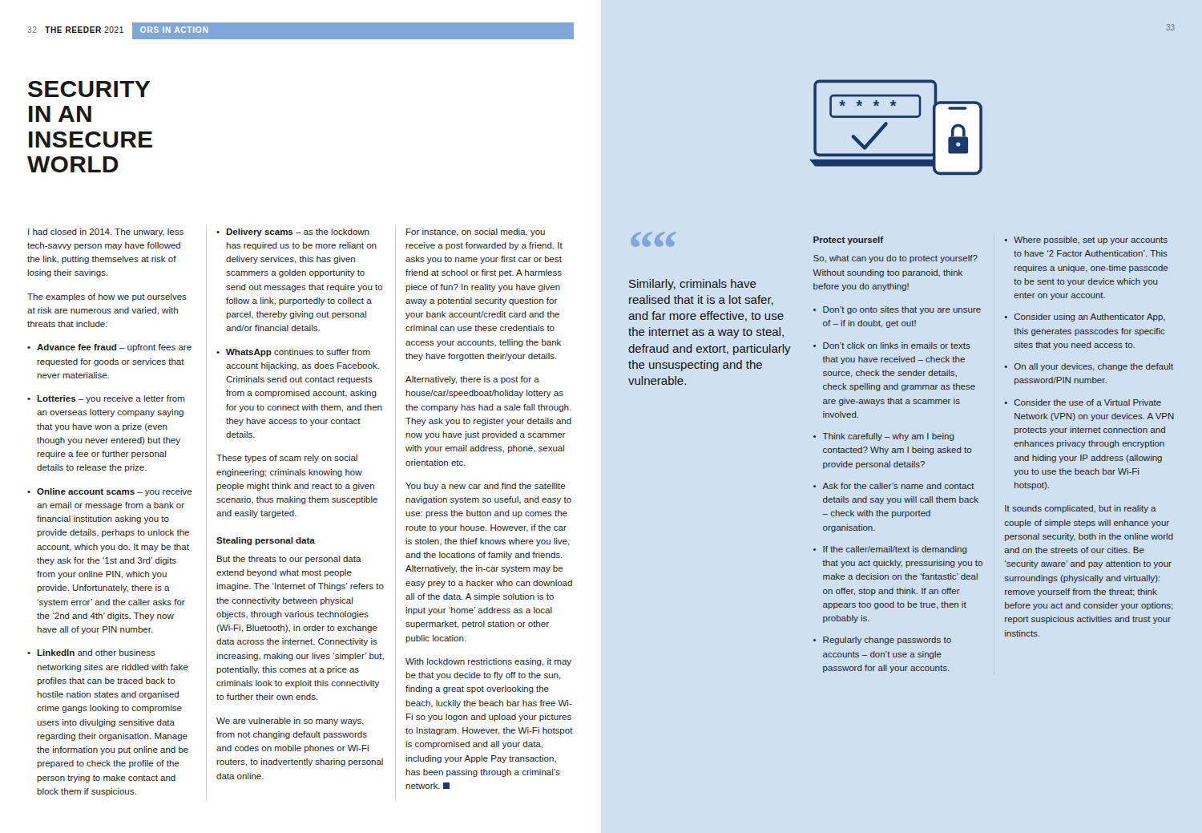32 THE REEDER 2021 ORs IN ACTION
Security
in an
Insecure
World
I had closed in 2014. The unwary, less tech-savvy person may have followed the link, putting themselves at risk of losing their savings.
The examples of how we put ourselves at risk are numerous and varied, with threats that include:
Advance fee fraud – upfront fees are requested for goods or services that never materialise.
Lotteries – you receive a letter from an overseas lottery company saying that you have won a prize (even though you never entered) but they require a fee or further personal details to release the prize.
Online account scams – you receive an email or message from a bank or financial institution asking you to provide details, perhaps to unlock the account, which you do. It may be that they ask for the ‘1st and 3rd’ digits from your online PIN, which you provide. Unfortunately, there is a ‘system error’ and the caller asks for the ‘2nd and 4th’ digits. They now have all of your PIN number.
LinkedIn and other business networking sites are riddled with fake profiles that can be traced back to hostile nation states and organised crime gangs looking to compromise users into divulging sensitive data regarding their organisation. Manage the information you put online and be prepared to check the profile of the person trying to make contact and block them if suspicious.
Delivery scams – as the lockdown has required us to be more reliant on delivery services, this has given scammers a golden opportunity to send out messages that require you to follow a link, purportedly to collect a parcel, thereby giving out personal and/or financial details.
WhatsApp continues to suffer from account hijacking, as does Facebook. Criminals send out contact requests from a compromised account, asking for you to connect with them, and then they have access to your contact details.
These types of scam rely on social engineering; criminals knowing how people might think and react to a given scenario, thus making them susceptible and easily targeted.
Stealing personal data
But the threats to our personal data extend beyond what most people imagine. The ‘Internet of Things’ refers to the connectivity between physical objects, through various technologies (Wi-Fi, Bluetooth), in order to exchange data across the internet. Connectivity is increasing, making our lives ‘simpler’ but, potentially, this comes at a price as criminals look to exploit this connectivity to further their own ends.
We are vulnerable in so many ways, from not changing default passwords and codes on mobile phones or Wi-Fi routers, to inadvertently sharing personal data online.
For instance, on social media, you receive a post forwarded by a friend. It asks you to name your first car or best friend at school or first pet. A harmless piece of fun? In reality you have given away a potential security question for your bank account/credit card and the criminal can use these credentials to access your accounts, telling the bank they have forgotten their/your details.
Alternatively, there is a post for a house/car/speedboat/holiday lottery as the company has had a sale fall through. They ask you to register your details and now you have just provided a scammer with your email address, phone, sexual orientation etc.
You buy a new car and find the satellite navigation system so useful, and easy to use: press the button and up comes the route to your house. However, if the car is stolen, the thief knows where you live, and the locations of family and friends. Alternatively, the in-car system may be easy prey to a hacker who can download all of the data. A simple solution is to input your ‘home’ address as a local supermarket, petrol station or other public location.
With lockdown restrictions easing, it may be that you decide to fly off to the sun, finding a great spot overlooking the beach, luckily the beach bar has free Wi-Fi so you logon and upload your pictures to Instagram. However, the Wi-Fi hotspot is compromised and all your data, including your Apple Pay transaction, has been passing through a criminal’s network.
33
* * * *
““
Similarly, criminals have realised that it is a lot safer, and far more effective, to use the internet as a way to steal, defraud and extort, particularly the unsuspecting and the vulnerable.
Protect yourself
So, what can you do to protect yourself? Without sounding too paranoid, think before you do anything!
Don’t go onto sites that you are unsure of – if in doubt, get out!
Don’t click on links in emails or texts that you have received – check the source, check the sender details, check spelling and grammar as these are give-aways that a scammer is involved.
Think carefully – why am I being contacted? Why am I being asked to provide personal details?
Ask for the caller’s name and contact details and say you will call them back – check with the purported organisation.
If the caller/email/text is demanding that you act quickly, pressurising you to make a decision on the ‘fantastic’ deal on offer, stop and think. If an offer appears too good to be true, then it probably is.
Regularly change passwords to accounts – don’t use a single password for all your accounts.
Where possible, set up your accounts to have ‘2 Factor Authentication’. This requires a unique, one-time passcode to be sent to your device which you enter on your account.
Consider using an Authenticator App, this generates passcodes for specific sites that you need access to.
On all your devices, change the default password/PIN number.
Consider the use of a Virtual Private Network (VPN) on your devices. A VPN protects your internet connection and enhances privacy through encryption and hiding your IP address (allowing you to use the beach bar Wi-Fi hotspot).
It sounds complicated, but in reality a couple of simple steps will enhance your personal security, both in the online world and on the streets of our cities. Be ‘security aware’ and pay attention to your surroundings (physically and virtually): remove yourself from the threat; think before you act and consider your options; report suspicious activities and trust your instincts.